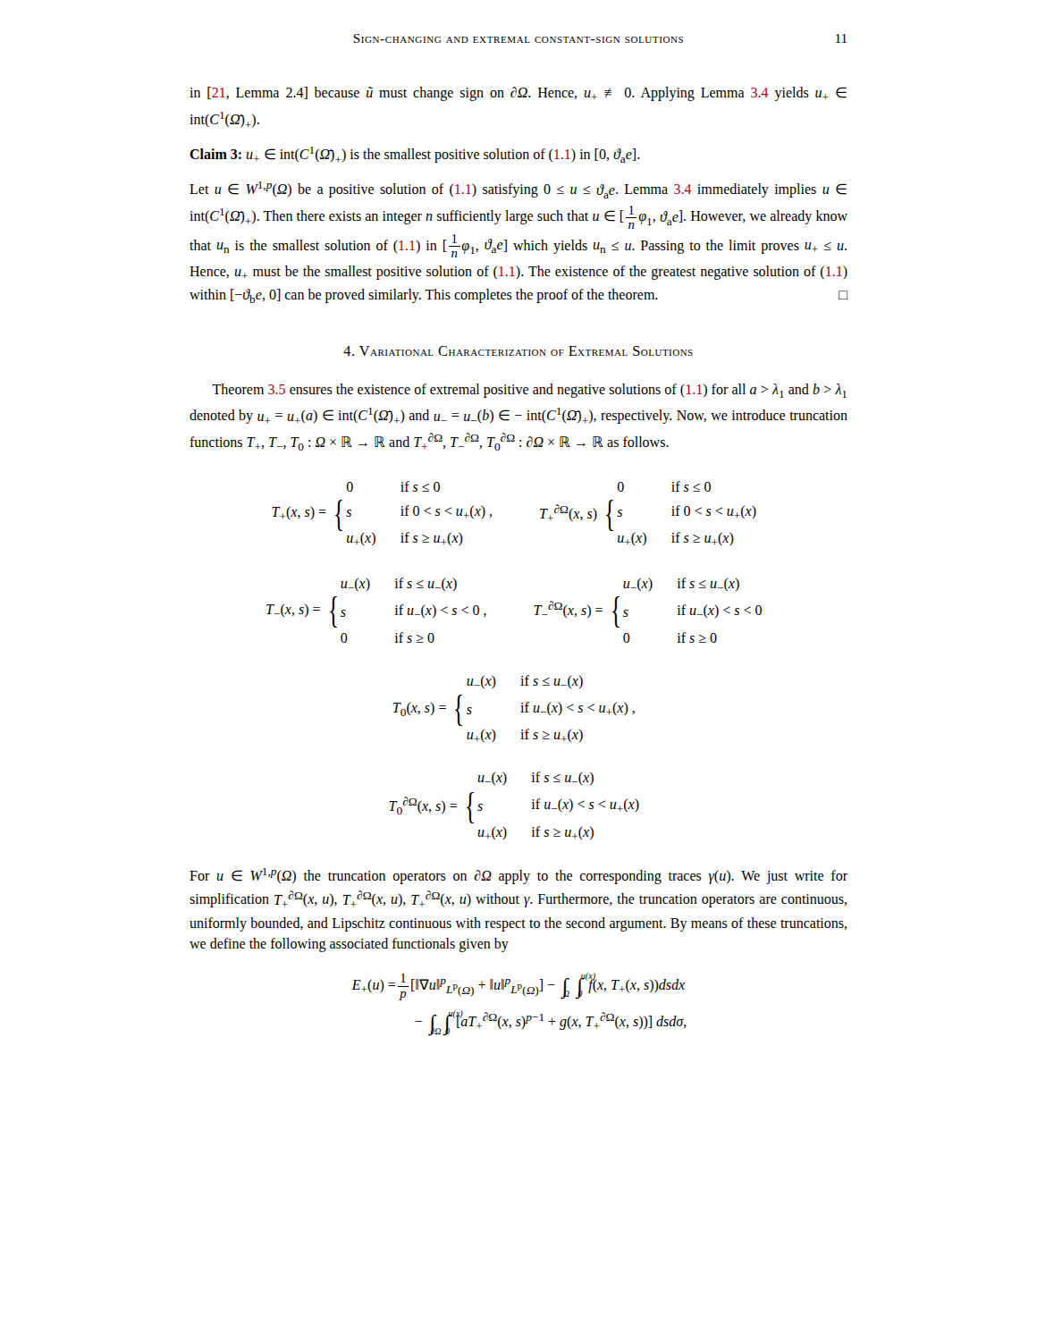Sign-changing and extremal constant-sign solutions 11
in [21, Lemma 2.4] because ũ must change sign on ∂Ω. Hence, u+ ≢ 0. Applying Lemma 3.4 yields u+ ∈ int(C1(Ω̄)+).
Claim 3: u+ ∈ int(C1(Ω̄)+) is the smallest positive solution of (1.1) in [0, ϑae].
Let u ∈ W1,p(Ω) be a positive solution of (1.1) satisfying 0 ≤ u ≤ ϑae. Lemma 3.4 immediately implies u ∈ int(C1(Ω̄)+). Then there exists an integer n sufficiently large such that u ∈ [1 n φ1, ϑae]. However, we already know that un is the smallest solution of (1.1) in [1 n φ1, ϑae] which yields un ≤ u. Passing to the limit proves u+ ≤ u. Hence, u+ must be the smallest positive solution of (1.1). The existence of the greatest negative solution of (1.1) within [−ϑbe, 0] can be proved similarly. This completes the proof of the theorem. □
4. Variational Characterization of Extremal Solutions
Theorem 3.5 ensures the existence of extremal positive and negative solutions of (1.1) for all a > λ1 and b > λ1 denoted by u+ = u+(a) ∈ int(C1(Ω̄)+) and u− = u−(b) ∈ − int(C1(Ω̄)+), respectively. Now, we introduce truncation functions T+, T−, T0 : Ω × ℝ → ℝ and T+∂Ω, T−∂Ω, T0∂Ω : ∂Ω × ℝ → ℝ as follows.
T+(x, s) = {
| 0 | if s ≤ 0 |
| s | if 0 < s < u + ( x ) , |
| u + ( x ) | if s ≥ u + ( x ) |
T+∂Ω(x, s) {
| 0 | if s ≤ 0 |
| s | if 0 < s < u + ( x ) |
| u + ( x ) | if s ≥ u + ( x ) |
T−(x, s) = {
| u − ( x ) | if s ≤ u − ( x ) |
| s | if u − ( x ) < s < 0 , |
| 0 | if s ≥ 0 |
T−∂Ω(x, s) = {
| u − ( x ) | if s ≤ u − ( x ) |
| s | if u − ( x ) < s < 0 |
| 0 | if s ≥ 0 |
T0(x, s) = {
| u − ( x ) | if s ≤ u − ( x ) |
| s | if u − ( x ) < s < u + ( x ) , |
| u + ( x ) | if s ≥ u + ( x ) |
T0∂Ω(x, s) = {
| u − ( x ) | if s ≤ u − ( x ) |
| s | if u − ( x ) < s < u + ( x ) |
| u + ( x ) | if s ≥ u + ( x ) |
For u ∈ W1,p(Ω) the truncation operators on ∂Ω apply to the corresponding traces γ(u). We just write for simplification T+∂Ω(x, u), T+∂Ω(x, u), T+∂Ω(x, u) without γ. Furthermore, the truncation operators are continuous, uniformly bounded, and Lipschitz continuous with respect to the second argument. By means of these truncations, we define the following associated functionals given by
E+(u) =1 p[‖∇u‖pLp(Ω) + ‖u‖pLp(Ω)] − ∫Ω ∫u(x) 0 f(x, T+(x, s))dsdx − ∫∂Ω ∫u(x) 0 [aT+∂Ω(x, s)p−1 + g(x, T+∂Ω(x, s))] dsdσ,